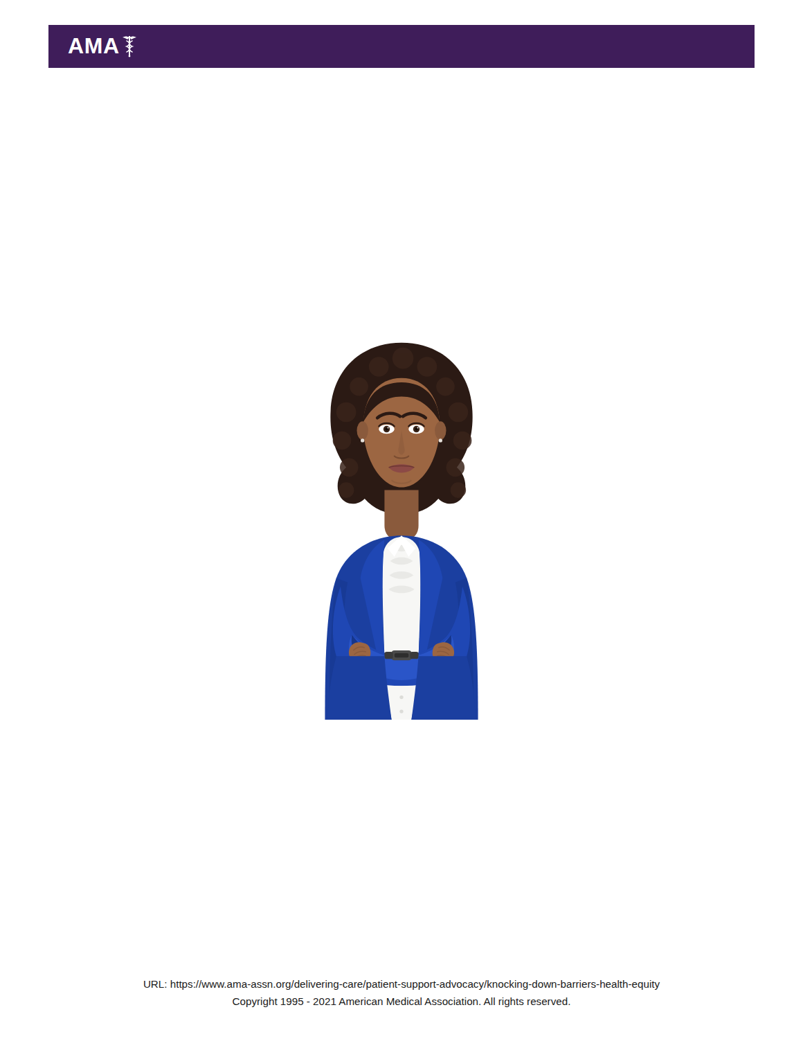AMA
Knocking down barriers to health equity
Portrait of a physician leader A woman with curly dark hair, wearing a royal blue blazer over a white ruffled blouse, stands with her arms folded, smiling at the camera against a plain white background.
Portrait accompanying the article “Knocking down barriers to health equity.”
URL: https://www.ama-assn.org/delivering-care/patient-support-advocacy/knocking-down-barriers-health-equity
Copyright 1995 - 2021 American Medical Association. All rights reserved.